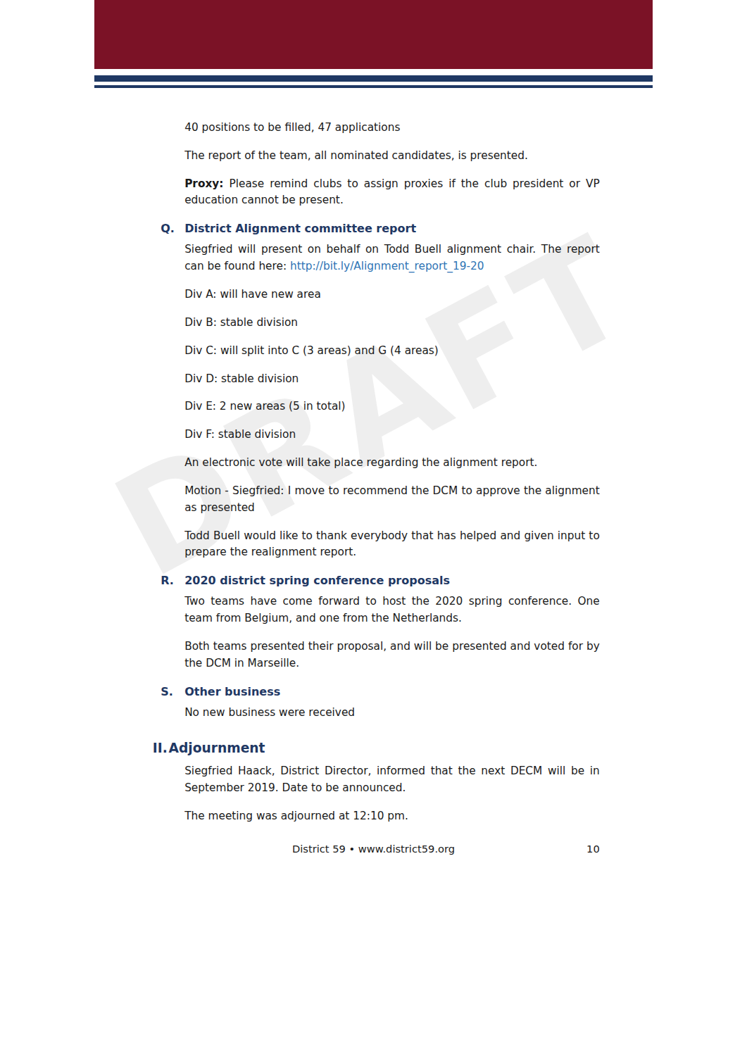DRAFT
40 positions to be filled, 47 applications
The report of the team, all nominated candidates, is presented.
Proxy: Please remind clubs to assign proxies if the club president or VP education cannot be present.
Q. District Alignment committee report
Siegfried will present on behalf on Todd Buell alignment chair. The report can be found here: http://bit.ly/Alignment_report_19-20
Div A: will have new area
Div B: stable division
Div C: will split into C (3 areas) and G (4 areas)
Div D: stable division
Div E: 2 new areas (5 in total)
Div F: stable division
An electronic vote will take place regarding the alignment report.
Motion - Siegfried: I move to recommend the DCM to approve the alignment as presented
Todd Buell would like to thank everybody that has helped and given input to prepare the realignment report.
R. 2020 district spring conference proposals
Two teams have come forward to host the 2020 spring conference. One team from Belgium, and one from the Netherlands.
Both teams presented their proposal, and will be presented and voted for by the DCM in Marseille.
S. Other business
No new business were received
II. Adjournment
Siegfried Haack, District Director, informed that the next DECM will be in September 2019. Date to be announced.
The meeting was adjourned at 12:10 pm.
District 59 • www.district59.org
10